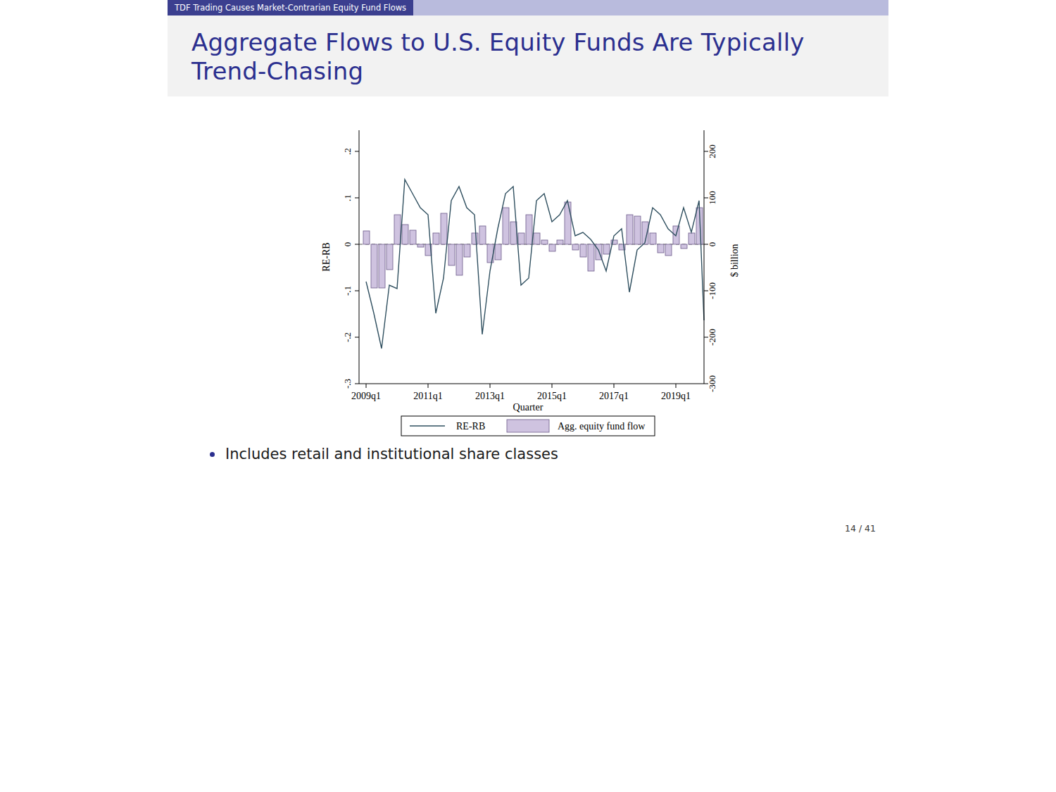TDF Trading Causes Market-Contrarian Equity Fund Flows
Aggregate Flows to U.S. Equity Funds Are Typically
Trend-Chasing
.2 .1 0 -.1 -.2 -.3 RE-RB 200 100 0 -100 -200 -300 $ billion 2009q1 2011q1 2013q1 2015q1 2017q1 2019q1 Quarter RE-RB Agg. equity fund flow
Includes retail and institutional share classes
14 / 41